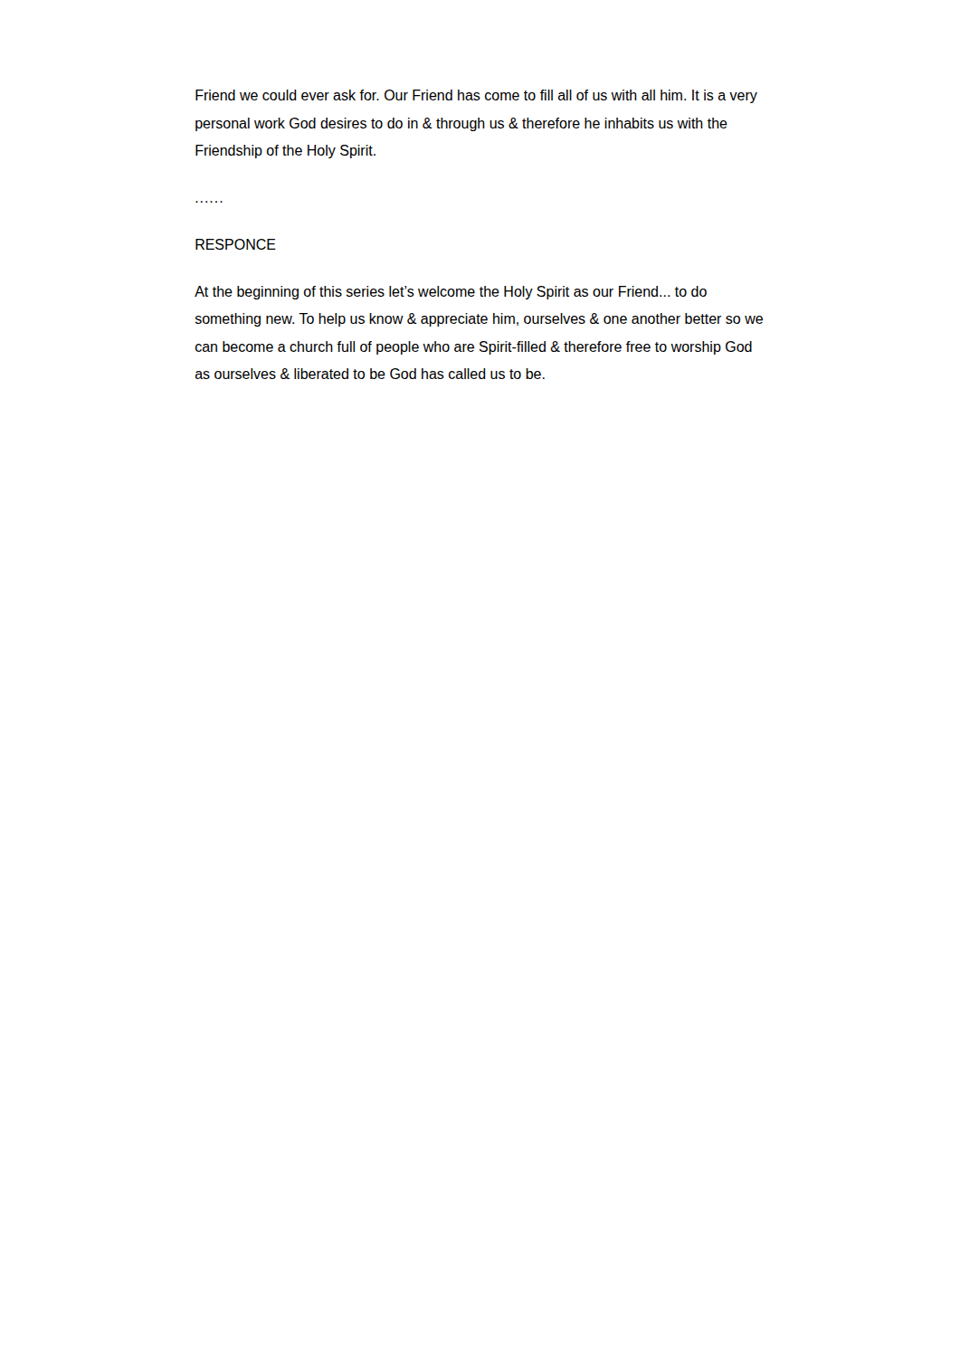Friend we could ever ask for. Our Friend has come to fill all of us with all him. It is a very personal work God desires to do in & through us & therefore he inhabits us with the Friendship of the Holy Spirit.
......
RESPONCE
At the beginning of this series let’s welcome the Holy Spirit as our Friend... to do something new. To help us know & appreciate him, ourselves & one another better so we can become a church full of people who are Spirit-filled & therefore free to worship God as ourselves & liberated to be God has called us to be.